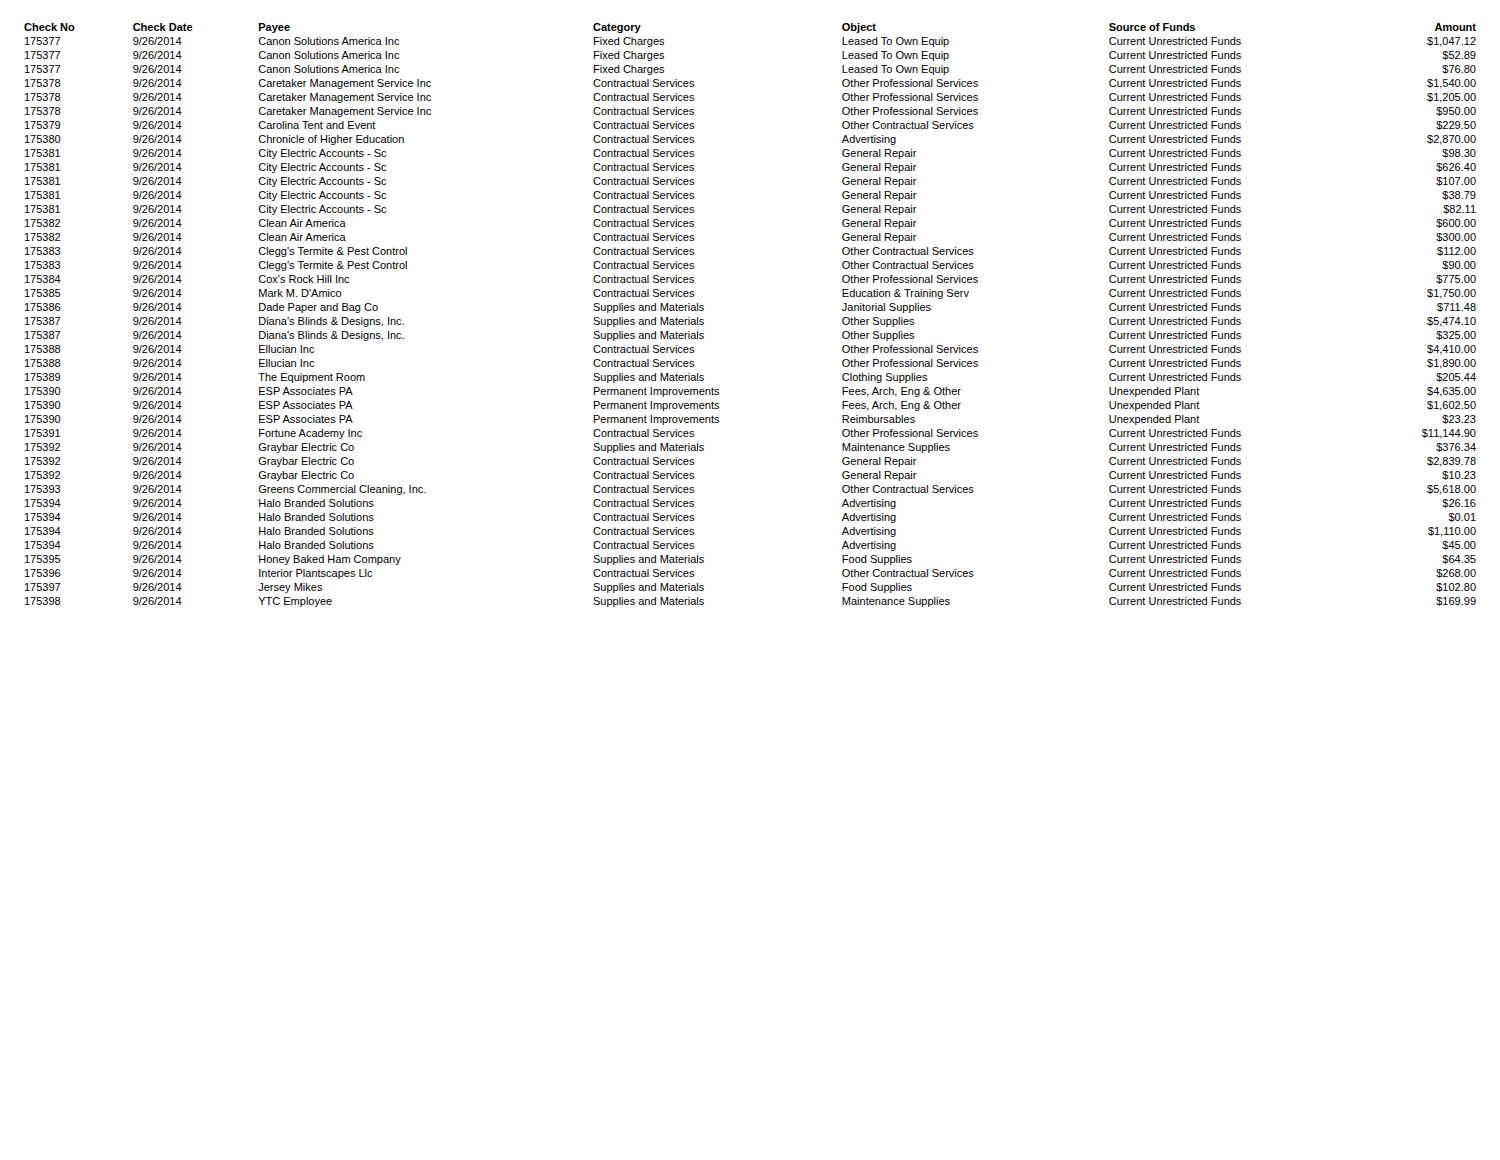| Check No | Check Date | Payee | Category | Object | Source of Funds | Amount |
| --- | --- | --- | --- | --- | --- | --- |
| 175377 | 9/26/2014 | Canon Solutions America Inc | Fixed Charges | Leased To Own Equip | Current Unrestricted Funds | $1,047.12 |
| 175377 | 9/26/2014 | Canon Solutions America Inc | Fixed Charges | Leased To Own Equip | Current Unrestricted Funds | $52.89 |
| 175377 | 9/26/2014 | Canon Solutions America Inc | Fixed Charges | Leased To Own Equip | Current Unrestricted Funds | $76.80 |
| 175378 | 9/26/2014 | Caretaker Management Service Inc | Contractual Services | Other Professional Services | Current Unrestricted Funds | $1,540.00 |
| 175378 | 9/26/2014 | Caretaker Management Service Inc | Contractual Services | Other Professional Services | Current Unrestricted Funds | $1,205.00 |
| 175378 | 9/26/2014 | Caretaker Management Service Inc | Contractual Services | Other Professional Services | Current Unrestricted Funds | $950.00 |
| 175379 | 9/26/2014 | Carolina Tent and Event | Contractual Services | Other Contractual Services | Current Unrestricted Funds | $229.50 |
| 175380 | 9/26/2014 | Chronicle of Higher Education | Contractual Services | Advertising | Current Unrestricted Funds | $2,870.00 |
| 175381 | 9/26/2014 | City Electric Accounts - Sc | Contractual Services | General Repair | Current Unrestricted Funds | $98.30 |
| 175381 | 9/26/2014 | City Electric Accounts - Sc | Contractual Services | General Repair | Current Unrestricted Funds | $626.40 |
| 175381 | 9/26/2014 | City Electric Accounts - Sc | Contractual Services | General Repair | Current Unrestricted Funds | $107.00 |
| 175381 | 9/26/2014 | City Electric Accounts - Sc | Contractual Services | General Repair | Current Unrestricted Funds | $38.79 |
| 175381 | 9/26/2014 | City Electric Accounts - Sc | Contractual Services | General Repair | Current Unrestricted Funds | $82.11 |
| 175382 | 9/26/2014 | Clean Air America | Contractual Services | General Repair | Current Unrestricted Funds | $600.00 |
| 175382 | 9/26/2014 | Clean Air America | Contractual Services | General Repair | Current Unrestricted Funds | $300.00 |
| 175383 | 9/26/2014 | Clegg's Termite & Pest Control | Contractual Services | Other Contractual Services | Current Unrestricted Funds | $112.00 |
| 175383 | 9/26/2014 | Clegg's Termite & Pest Control | Contractual Services | Other Contractual Services | Current Unrestricted Funds | $90.00 |
| 175384 | 9/26/2014 | Cox's Rock Hill Inc | Contractual Services | Other Professional Services | Current Unrestricted Funds | $775.00 |
| 175385 | 9/26/2014 | Mark M. D'Amico | Contractual Services | Education & Training Serv | Current Unrestricted Funds | $1,750.00 |
| 175386 | 9/26/2014 | Dade Paper and Bag Co | Supplies and Materials | Janitorial Supplies | Current Unrestricted Funds | $711.48 |
| 175387 | 9/26/2014 | Diana's Blinds & Designs, Inc. | Supplies and Materials | Other Supplies | Current Unrestricted Funds | $5,474.10 |
| 175387 | 9/26/2014 | Diana's Blinds & Designs, Inc. | Supplies and Materials | Other Supplies | Current Unrestricted Funds | $325.00 |
| 175388 | 9/26/2014 | Ellucian Inc | Contractual Services | Other Professional Services | Current Unrestricted Funds | $4,410.00 |
| 175388 | 9/26/2014 | Ellucian Inc | Contractual Services | Other Professional Services | Current Unrestricted Funds | $1,890.00 |
| 175389 | 9/26/2014 | The Equipment Room | Supplies and Materials | Clothing Supplies | Current Unrestricted Funds | $205.44 |
| 175390 | 9/26/2014 | ESP Associates PA | Permanent Improvements | Fees, Arch, Eng & Other | Unexpended Plant | $4,635.00 |
| 175390 | 9/26/2014 | ESP Associates PA | Permanent Improvements | Fees, Arch, Eng & Other | Unexpended Plant | $1,602.50 |
| 175390 | 9/26/2014 | ESP Associates PA | Permanent Improvements | Reimbursables | Unexpended Plant | $23.23 |
| 175391 | 9/26/2014 | Fortune Academy Inc | Contractual Services | Other Professional Services | Current Unrestricted Funds | $11,144.90 |
| 175392 | 9/26/2014 | Graybar Electric Co | Supplies and Materials | Maintenance Supplies | Current Unrestricted Funds | $376.34 |
| 175392 | 9/26/2014 | Graybar Electric Co | Contractual Services | General Repair | Current Unrestricted Funds | $2,839.78 |
| 175392 | 9/26/2014 | Graybar Electric Co | Contractual Services | General Repair | Current Unrestricted Funds | $10.23 |
| 175393 | 9/26/2014 | Greens Commercial Cleaning, Inc. | Contractual Services | Other Contractual Services | Current Unrestricted Funds | $5,618.00 |
| 175394 | 9/26/2014 | Halo Branded Solutions | Contractual Services | Advertising | Current Unrestricted Funds | $26.16 |
| 175394 | 9/26/2014 | Halo Branded Solutions | Contractual Services | Advertising | Current Unrestricted Funds | $0.01 |
| 175394 | 9/26/2014 | Halo Branded Solutions | Contractual Services | Advertising | Current Unrestricted Funds | $1,110.00 |
| 175394 | 9/26/2014 | Halo Branded Solutions | Contractual Services | Advertising | Current Unrestricted Funds | $45.00 |
| 175395 | 9/26/2014 | Honey Baked Ham Company | Supplies and Materials | Food Supplies | Current Unrestricted Funds | $64.35 |
| 175396 | 9/26/2014 | Interior Plantscapes Llc | Contractual Services | Other Contractual Services | Current Unrestricted Funds | $268.00 |
| 175397 | 9/26/2014 | Jersey Mikes | Supplies and Materials | Food Supplies | Current Unrestricted Funds | $102.80 |
| 175398 | 9/26/2014 | YTC Employee | Supplies and Materials | Maintenance Supplies | Current Unrestricted Funds | $169.99 |